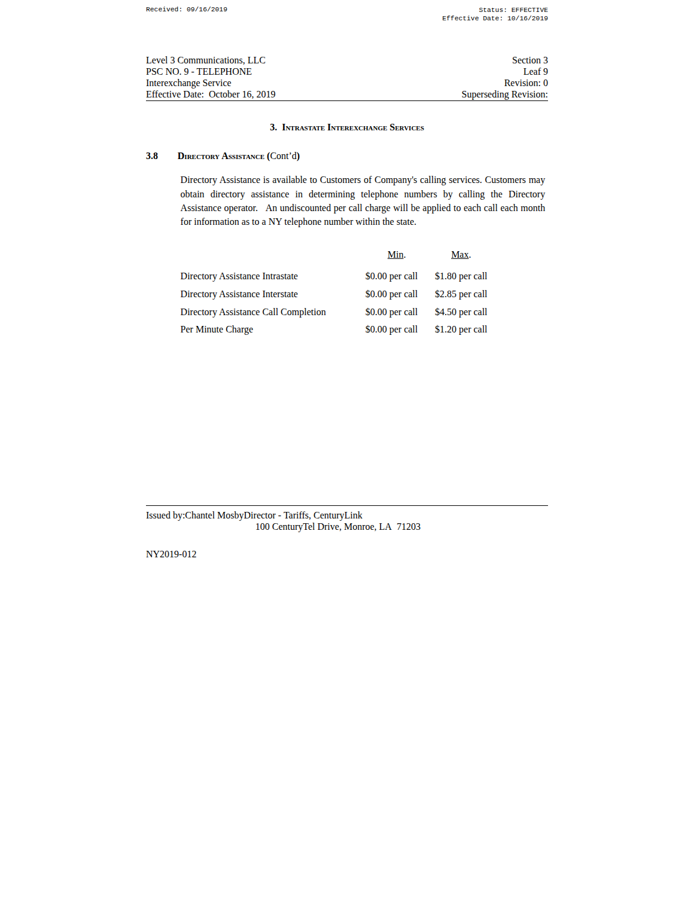Received: 09/16/2019
Status: EFFECTIVE
Effective Date: 10/16/2019
| Level 3 Communications, LLC | Section 3 |
| PSC NO. 9 - TELEPHONE | Leaf 9 |
| Interexchange Service | Revision: 0 |
| Effective Date: October 16, 2019 | Superseding Revision: |
3. Intrastate Interexchange Services
3.8 Directory Assistance (Cont’d)
Directory Assistance is available to Customers of Company's calling services. Customers may obtain directory assistance in determining telephone numbers by calling the Directory Assistance operator. An undiscounted per call charge will be applied to each call each month for information as to a NY telephone number within the state.
| | Min . | Max . |
| --- | --- | --- |
| Directory Assistance Intrastate | $0.00 per call | $1.80 per call |
| Directory Assistance Interstate | $0.00 per call | $2.85 per call |
| Directory Assistance Call Completion | $0.00 per call | $4.50 per call |
| Per Minute Charge | $0.00 per call | $1.20 per call |
| Issued by: | Chantel Mosby | Director - Tariffs, CenturyLink 100 CenturyTel Drive, Monroe, LA 71203 |
NY2019-012